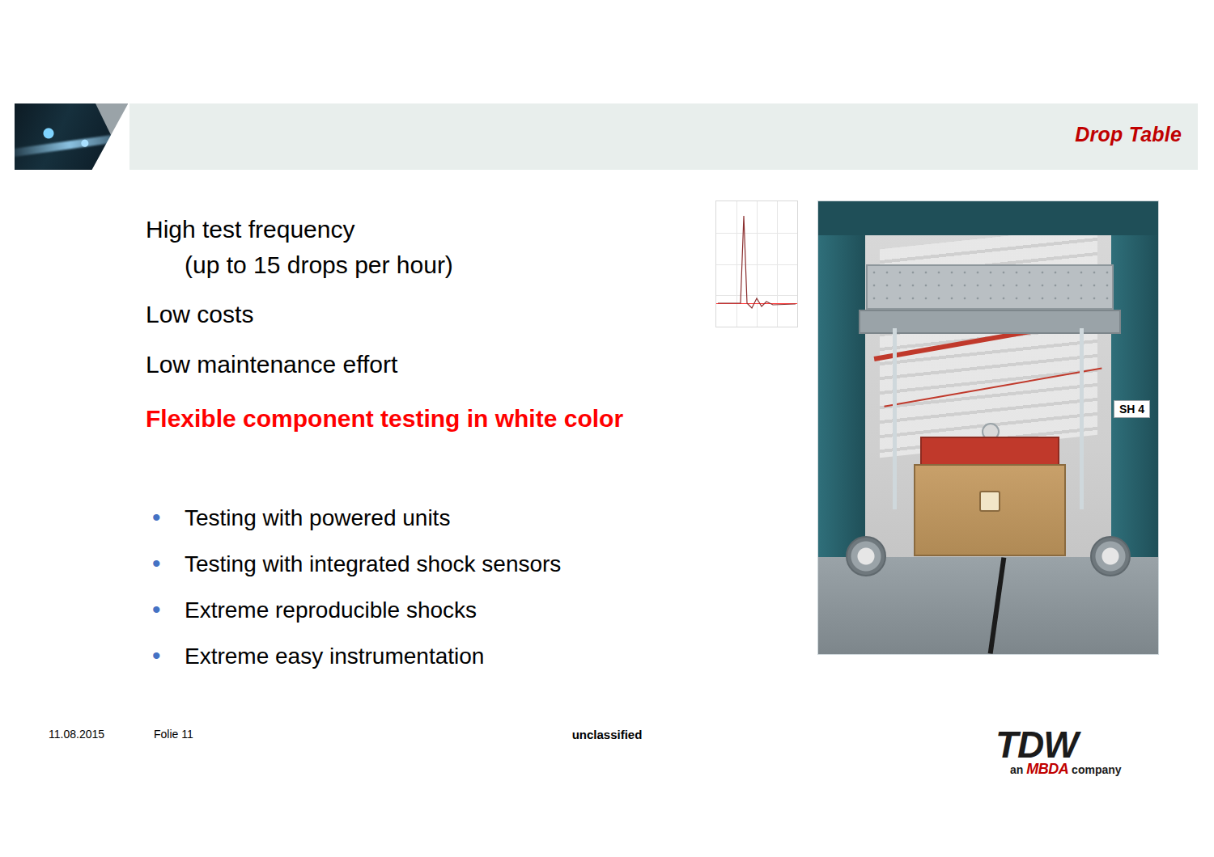Drop Table
High test frequency(up to 15 drops per hour)
Low costs
Low maintenance effort
Flexible component testing in white color
Testing with powered units
Testing with integrated shock sensors
Extreme reproducible shocks
Extreme easy instrumentation
SH 4
11.08.2015 Folie 11 unclassified
TDW
an MBDA company